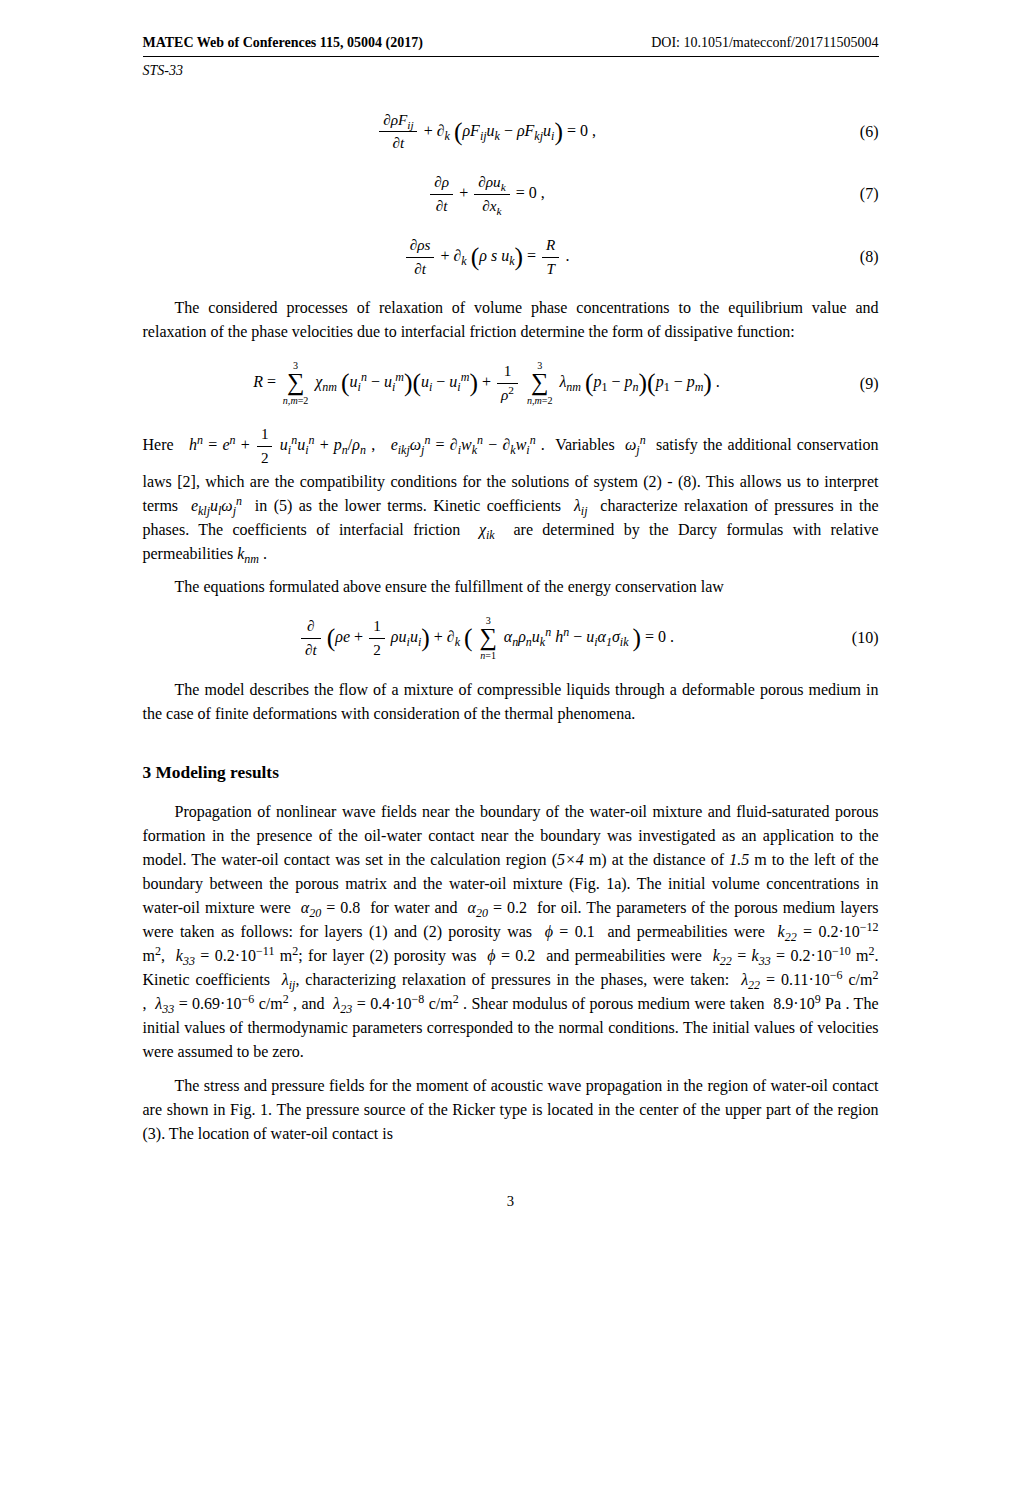MATEC Web of Conferences 115, 05004 (2017)
DOI: 10.1051/matecconf/201711505004
STS-33
∂ρFij∂t + ∂k (ρFijuk − ρFkjui) = 0 ,
(6)
∂ρ∂t + ∂ρuk∂xk = 0 ,
(7)
∂ρs∂t + ∂k (ρ s uk) = RT .
(8)
The considered processes of relaxation of volume phase concentrations to the equilibrium value and relaxation of the phase velocities due to interfacial friction determine the form of dissipative function:
R = 3∑n,m=2 χnm (uin − uim)(ui − uim) + 1 ρ2 3∑n,m=2 λnm (p1 − pn)(p1 − pm) .
(9)
Here hn = en + 12 uinuin + pn/ρn , eikjωjn = ∂iwkn − ∂kwin . Variables ωjn satisfy the additional conservation laws [2], which are the compatibility conditions for the solutions of system (2) - (8). This allows us to interpret terms ekljulωjn in (5) as the lower terms. Kinetic coefficients λij characterize relaxation of pressures in the phases. The coefficients of interfacial friction χik are determined by the Darcy formulas with relative permeabilities knm .
The equations formulated above ensure the fulfillment of the energy conservation law
∂∂t (ρe + 12 ρuiui) + ∂k ( 3∑n=1 αnρnukn hn − uiα1σik ) = 0 .
(10)
The model describes the flow of a mixture of compressible liquids through a deformable porous medium in the case of finite deformations with consideration of the thermal phenomena.
3 Modeling results
Propagation of nonlinear wave fields near the boundary of the water-oil mixture and fluid-saturated porous formation in the presence of the oil-water contact near the boundary was investigated as an application to the model. The water-oil contact was set in the calculation region (5×4 m) at the distance of 1.5 m to the left of the boundary between the porous matrix and the water-oil mixture (Fig. 1a). The initial volume concentrations in water-oil mixture were α20 = 0.8 for water and α20 = 0.2 for oil. The parameters of the porous medium layers were taken as follows: for layers (1) and (2) porosity was ϕ = 0.1 and permeabilities were k22 = 0.2·10−12 m2, k33 = 0.2·10−11 m2; for layer (2) porosity was ϕ = 0.2 and permeabilities were k22 = k33 = 0.2·10−10 m2. Kinetic coefficients λij, characterizing relaxation of pressures in the phases, were taken: λ22 = 0.11·10−6 c/m2 , λ33 = 0.69·10−6 c/m2 , and λ23 = 0.4·10−8 c/m2 . Shear modulus of porous medium were taken 8.9·109 Pa . The initial values of thermodynamic parameters corresponded to the normal conditions. The initial values of velocities were assumed to be zero.
The stress and pressure fields for the moment of acoustic wave propagation in the region of water-oil contact are shown in Fig. 1. The pressure source of the Ricker type is located in the center of the upper part of the region (3). The location of water-oil contact is
3